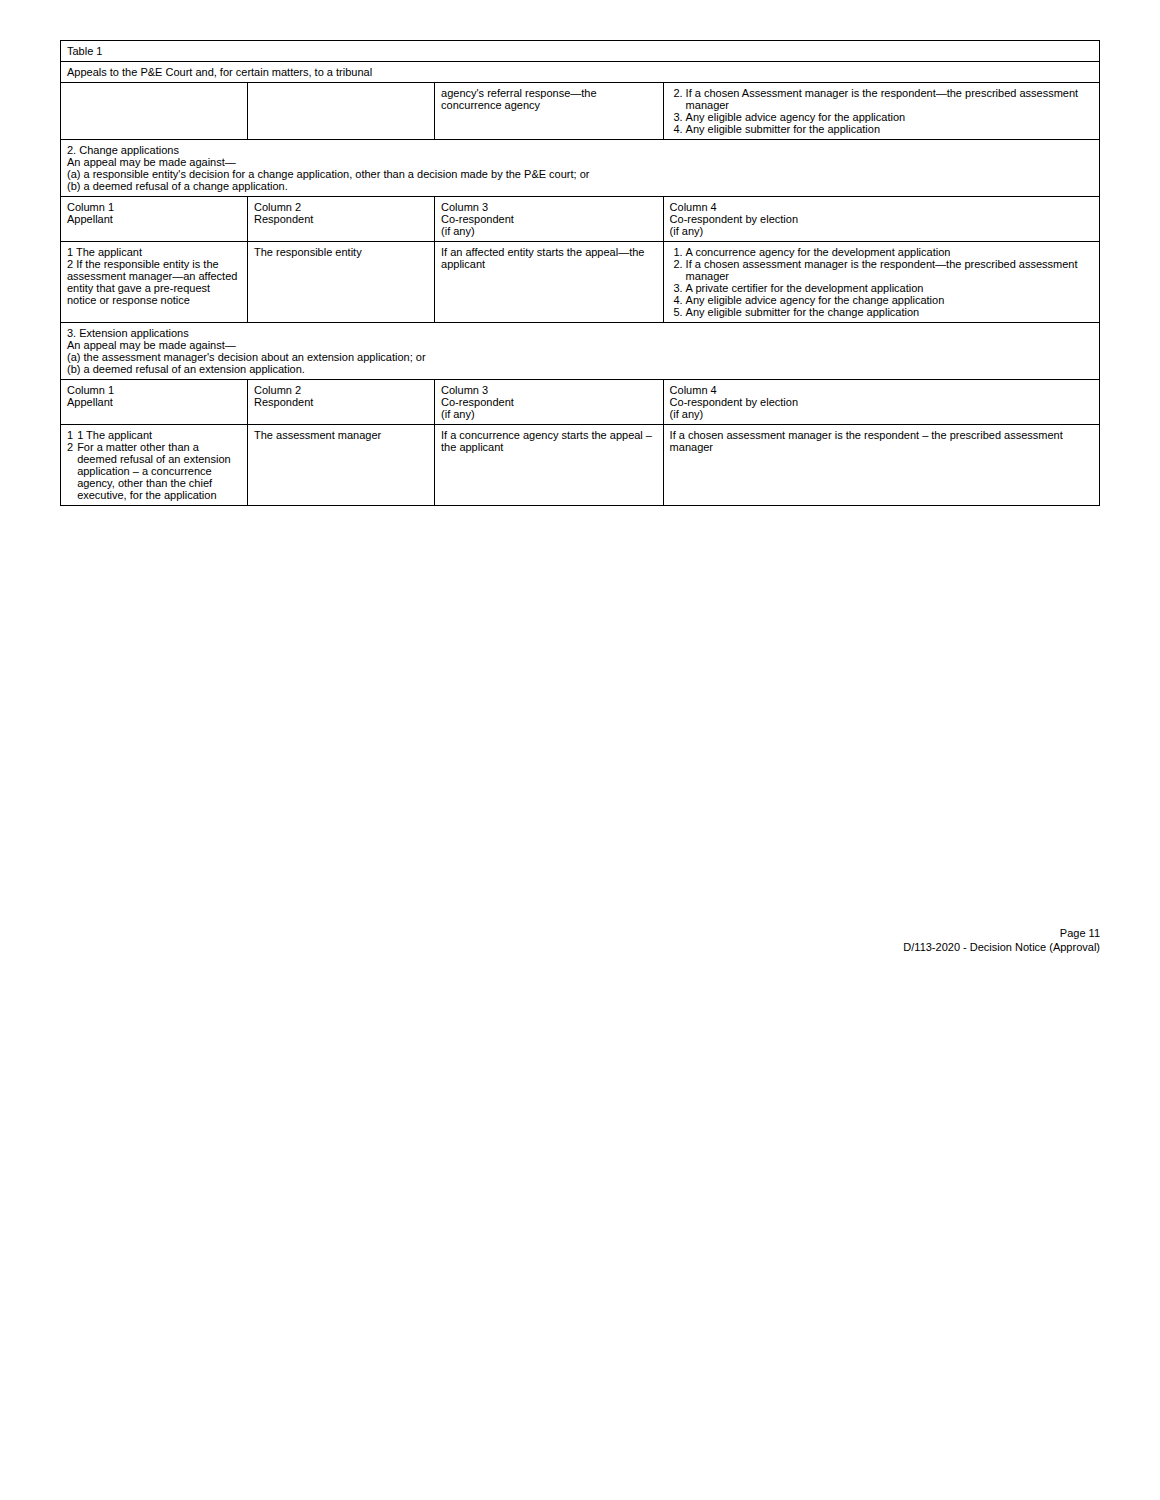| Table 1 |
| Appeals to the P&E Court and, for certain matters, to a tribunal |
| | | agency's referral response—the concurrence agency | If a chosen Assessment manager is the respondent—the prescribed assessment manager Any eligible advice agency for the application Any eligible submitter for the application |
| 2. Change applications An appeal may be made against— (a) a responsible entity's decision for a change application, other than a decision made by the P&E court; or (b) a deemed refusal of a change application. |
| Column 1 Appellant | Column 2 Respondent | Column 3 Co-respondent (if any) | Column 4 Co-respondent by election (if any) |
| 1 The applicant 2 If the responsible entity is the assessment manager—an affected entity that gave a pre-request notice or response notice | The responsible entity | If an affected entity starts the appeal—the applicant | A concurrence agency for the development application If a chosen assessment manager is the respondent—the prescribed assessment manager A private certifier for the development application Any eligible advice agency for the change application Any eligible submitter for the change application |
| 3. Extension applications An appeal may be made against— (a) the assessment manager's decision about an extension application; or (b) a deemed refusal of an extension application. |
| Column 1 Appellant | Column 2 Respondent | Column 3 Co-respondent (if any) | Column 4 Co-respondent by election (if any) |
| / 1 / 1 The applicant / / 2 / For a matter other than a deemed refusal of an extension application – a concurrence agency, other than the chief executive, for the application / | The assessment manager | If a concurrence agency starts the appeal – the applicant | If a chosen assessment manager is the respondent – the prescribed assessment manager |
Page 11
D/113-2020 - Decision Notice (Approval)